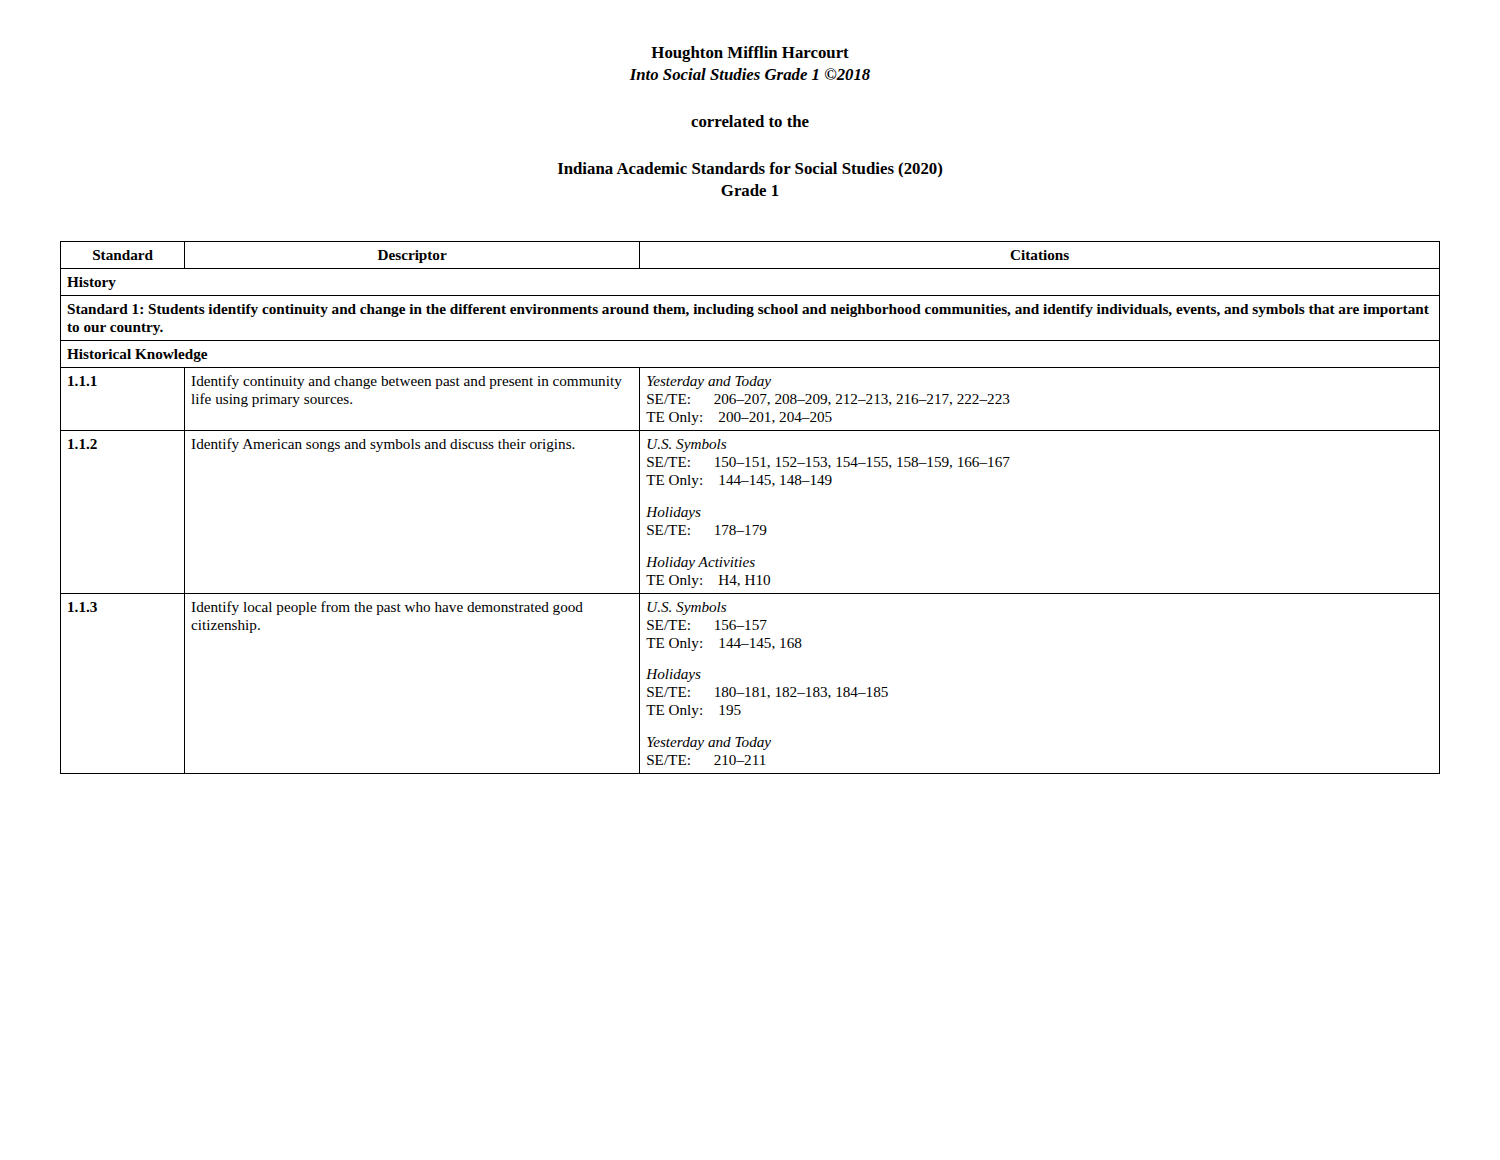Houghton Mifflin Harcourt
Into Social Studies Grade 1 ©2018
correlated to the
Indiana Academic Standards for Social Studies (2020)
Grade 1
| Standard | Descriptor | Citations |
| --- | --- | --- |
| History |
| Standard 1: Students identify continuity and change in the different environments around them, including school and neighborhood communities, and identify individuals, events, and symbols that are important to our country. |
| Historical Knowledge |
| 1.1.1 | Identify continuity and change between past and present in community life using primary sources. | Yesterday and Today SE/TE: 206–207, 208–209, 212–213, 216–217, 222–223 TE Only: 200–201, 204–205 |
| 1.1.2 | Identify American songs and symbols and discuss their origins. | U.S. Symbols SE/TE: 150–151, 152–153, 154–155, 158–159, 166–167 TE Only: 144–145, 148–149 Holidays SE/TE: 178–179 Holiday Activities TE Only: H4, H10 |
| 1.1.3 | Identify local people from the past who have demonstrated good citizenship. | U.S. Symbols SE/TE: 156–157 TE Only: 144–145, 168 Holidays SE/TE: 180–181, 182–183, 184–185 TE Only: 195 Yesterday and Today SE/TE: 210–211 |